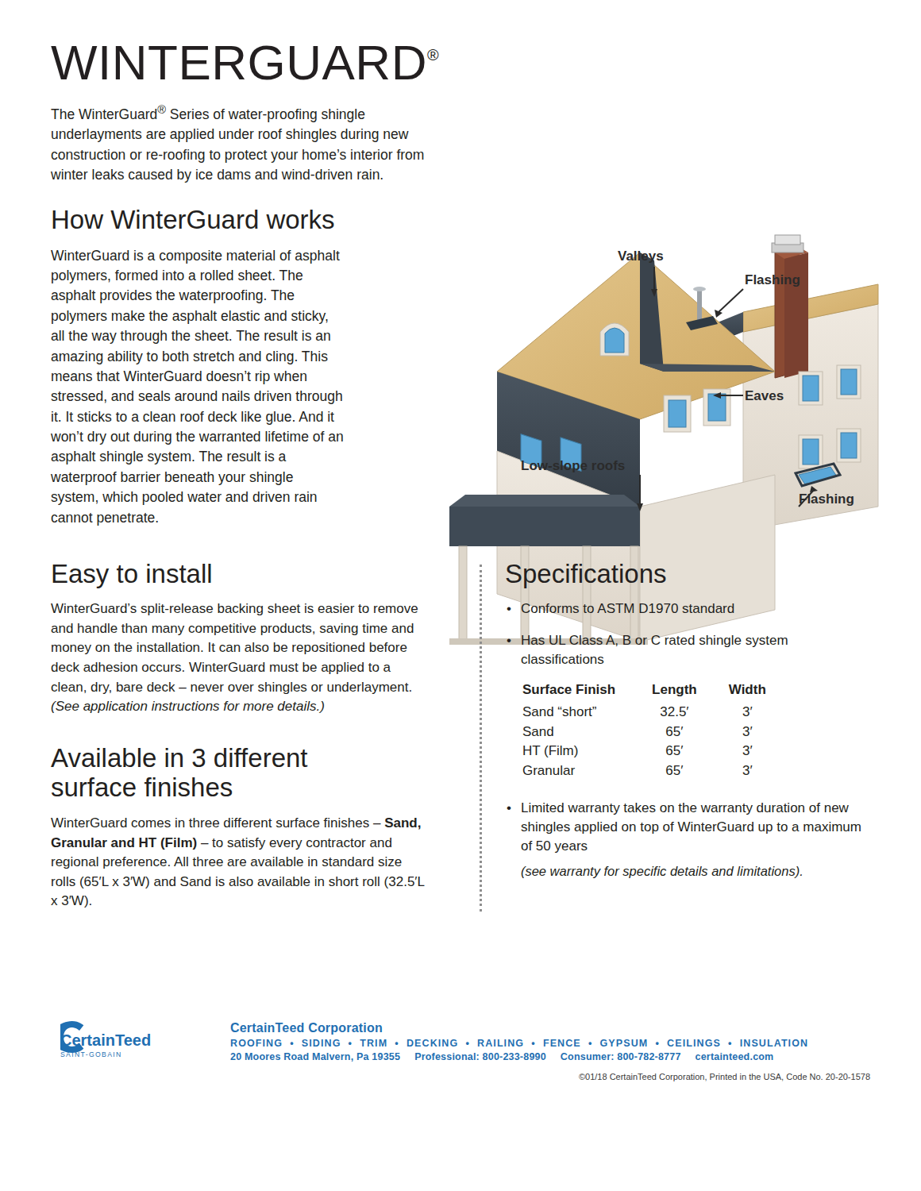WINTERGUARD®
Valleys Flashing Eaves Low-slope roofs Flashing
The WinterGuard® Series of water-proofing shingle underlayments are applied under roof shingles during new construction or re-roofing to protect your home’s interior from winter leaks caused by ice dams and wind-driven rain.
How WinterGuard works
WinterGuard is a composite material of asphalt polymers, formed into a rolled sheet. The asphalt provides the waterproofing. The polymers make the asphalt elastic and sticky, all the way through the sheet. The result is an amazing ability to both stretch and cling. This means that WinterGuard doesn’t rip when stressed, and seals around nails driven through it. It sticks to a clean roof deck like glue. And it won’t dry out during the warranted lifetime of an asphalt shingle system. The result is a waterproof barrier beneath your shingle system, which pooled water and driven rain cannot penetrate.
Easy to install
WinterGuard’s split-release backing sheet is easier to remove and handle than many competitive products, saving time and money on the installation. It can also be repositioned before deck adhesion occurs. WinterGuard must be applied to a clean, dry, bare deck – never over shingles or underlayment.
(See application instructions for more details.)
Available in 3 different
surface finishes
WinterGuard comes in three different surface finishes – Sand, Granular and HT (Film) – to satisfy every contractor and regional preference. All three are available in standard size rolls (65′L x 3′W) and Sand is also available in short roll (32.5′L x 3′W).
Specifications
Conforms to ASTM D1970 standard
Has UL Class A, B or C rated shingle system classifications
| Surface Finish | Length | Width |
| --- | --- | --- |
| Sand “short” | 32.5′ | 3′ |
| Sand | 65′ | 3′ |
| HT (Film) | 65′ | 3′ |
| Granular | 65′ | 3′ |
Limited warranty takes on the warranty duration of new shingles applied on top of WinterGuard up to a maximum of 50 years
(see warranty for specific details and limitations).
CertainTeed SAINT-GOBAIN
CertainTeed Corporation
ROOFING • SIDING • TRIM • DECKING • RAILING • FENCE • GYPSUM • CEILINGS • INSULATION
20 Moores Road Malvern, Pa 19355 Professional: 800-233-8990 Consumer: 800-782-8777 certainteed.com
©01/18 CertainTeed Corporation, Printed in the USA, Code No. 20-20-1578